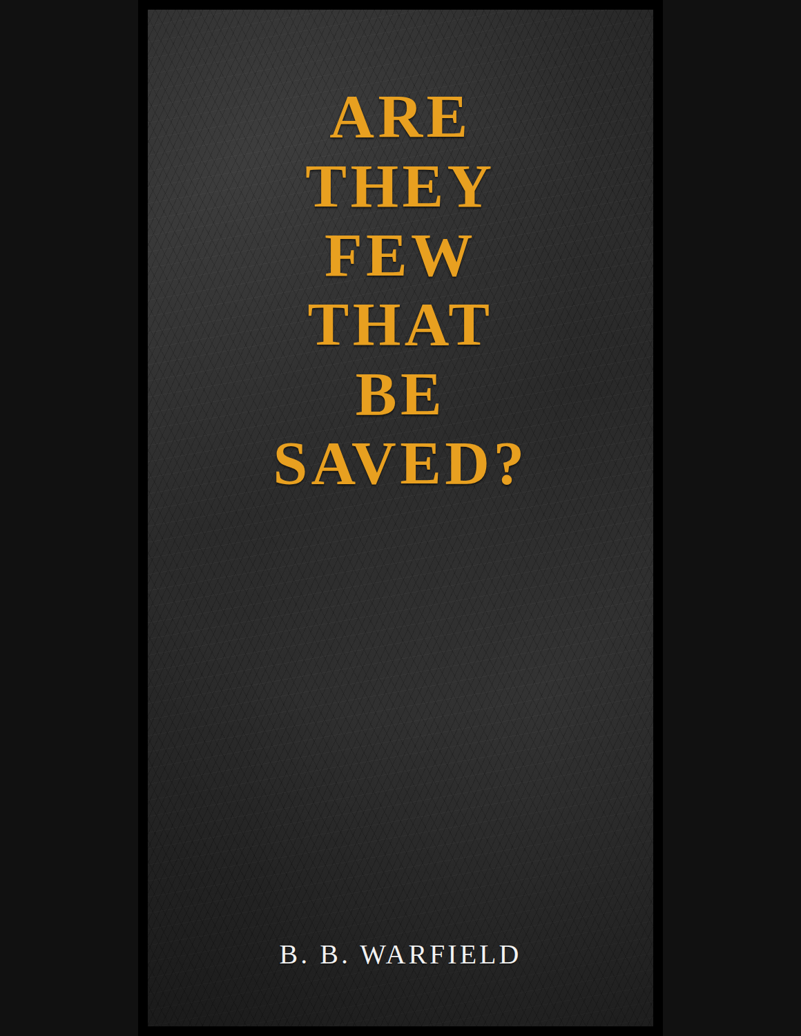Are They Few That Be Saved?
B. B. Warfield